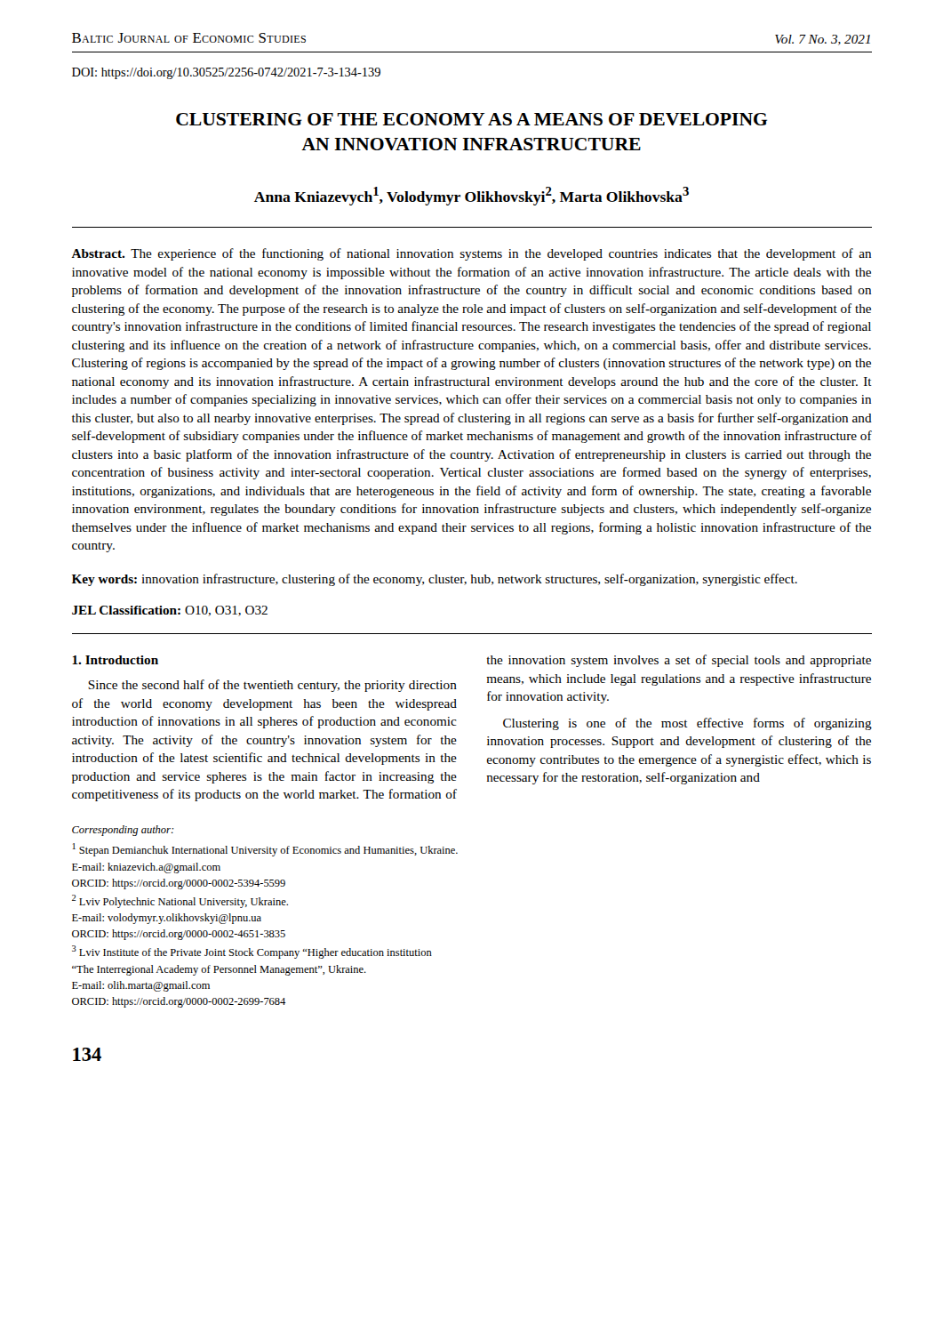Baltic Journal of Economic Studies
Vol. 7 No. 3, 2021
DOI: https://doi.org/10.30525/2256-0742/2021-7-3-134-139
Clustering of the Economy as a Means of Developing
an Innovation Infrastructure
Anna Kniazevych1, Volodymyr Olikhovskyi2, Marta Olikhovska3
Abstract. The experience of the functioning of national innovation systems in the developed countries indicates that the development of an innovative model of the national economy is impossible without the formation of an active innovation infrastructure. The article deals with the problems of formation and development of the innovation infrastructure of the country in difficult social and economic conditions based on clustering of the economy. The purpose of the research is to analyze the role and impact of clusters on self-organization and self-development of the country's innovation infrastructure in the conditions of limited financial resources. The research investigates the tendencies of the spread of regional clustering and its influence on the creation of a network of infrastructure companies, which, on a commercial basis, offer and distribute services. Clustering of regions is accompanied by the spread of the impact of a growing number of clusters (innovation structures of the network type) on the national economy and its innovation infrastructure. A certain infrastructural environment develops around the hub and the core of the cluster. It includes a number of companies specializing in innovative services, which can offer their services on a commercial basis not only to companies in this cluster, but also to all nearby innovative enterprises. The spread of clustering in all regions can serve as a basis for further self-organization and self-development of subsidiary companies under the influence of market mechanisms of management and growth of the innovation infrastructure of clusters into a basic platform of the innovation infrastructure of the country. Activation of entrepreneurship in clusters is carried out through the concentration of business activity and inter-sectoral cooperation. Vertical cluster associations are formed based on the synergy of enterprises, institutions, organizations, and individuals that are heterogeneous in the field of activity and form of ownership. The state, creating a favorable innovation environment, regulates the boundary conditions for innovation infrastructure subjects and clusters, which independently self-organize themselves under the influence of market mechanisms and expand their services to all regions, forming a holistic innovation infrastructure of the country.
Key words: innovation infrastructure, clustering of the economy, cluster, hub, network structures, self-organization, synergistic effect.
JEL Classification: O10, O31, O32
1. Introduction
Since the second half of the twentieth century, the priority direction of the world economy development has been the widespread introduction of innovations in all spheres of production and economic activity. The activity of the country's innovation system for the introduction of the latest scientific and technical developments in the production and service spheres is the main factor in increasing the competitiveness of its products on the world market. The formation of the innovation system involves a set of special tools and appropriate means, which include legal regulations and a respective infrastructure for innovation activity.
Clustering is one of the most effective forms of organizing innovation processes. Support and development of clustering of the economy contributes to the emergence of a synergistic effect, which is necessary for the restoration, self-organization and
Corresponding author:
1 Stepan Demianchuk International University of Economics and Humanities, Ukraine.
E-mail: kniazevich.a@gmail.com
ORCID: https://orcid.org/0000-0002-5394-5599
2 Lviv Polytechnic National University, Ukraine.
E-mail: volodymyr.y.olikhovskyi@lpnu.ua
ORCID: https://orcid.org/0000-0002-4651-3835
3 Lviv Institute of the Private Joint Stock Company “Higher education institution
“The Interregional Academy of Personnel Management”, Ukraine.
E-mail: olih.marta@gmail.com
ORCID: https://orcid.org/0000-0002-2699-7684
134